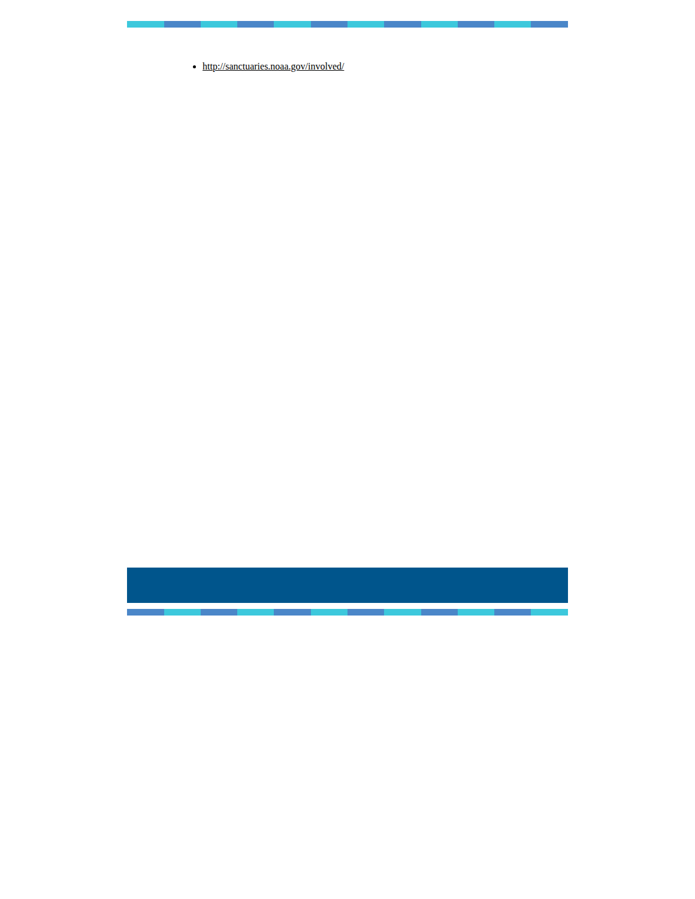http://sanctuaries.noaa.gov/involved/